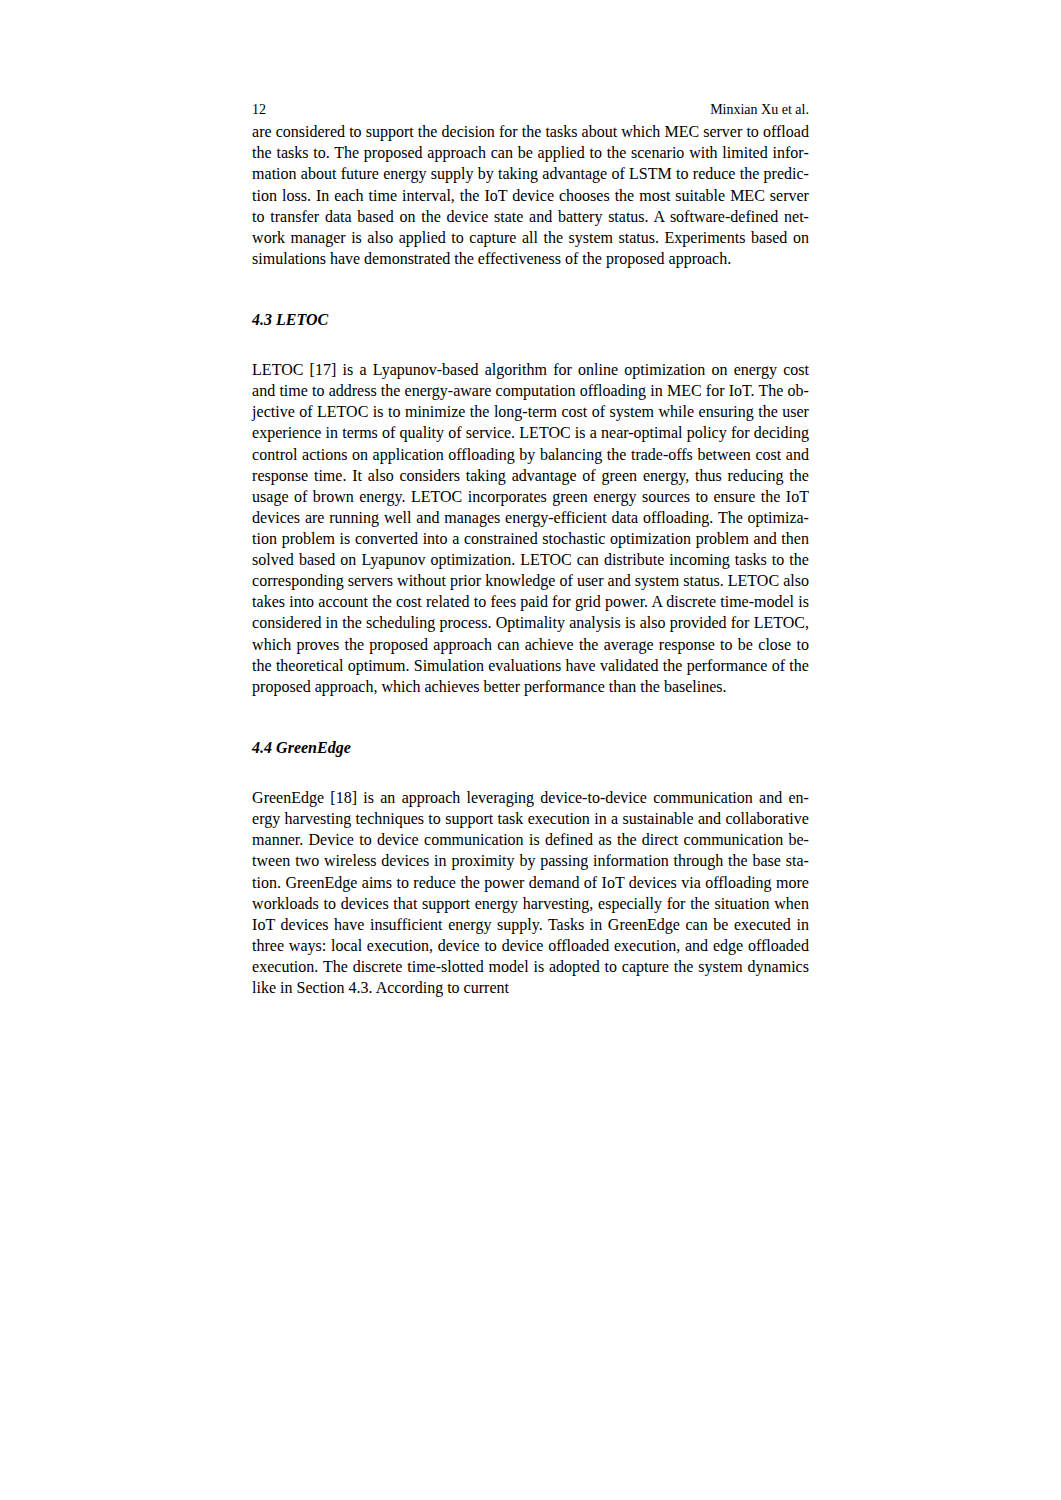12 Minxian Xu et al.
are considered to support the decision for the tasks about which MEC server to offload the tasks to. The proposed approach can be applied to the scenario with limited information about future energy supply by taking advantage of LSTM to reduce the prediction loss. In each time interval, the IoT device chooses the most suitable MEC server to transfer data based on the device state and battery status. A software-defined network manager is also applied to capture all the system status. Experiments based on simulations have demonstrated the effectiveness of the proposed approach.
4.3 LETOC
LETOC [17] is a Lyapunov-based algorithm for online optimization on energy cost and time to address the energy-aware computation offloading in MEC for IoT. The objective of LETOC is to minimize the long-term cost of system while ensuring the user experience in terms of quality of service. LETOC is a near-optimal policy for deciding control actions on application offloading by balancing the trade-offs between cost and response time. It also considers taking advantage of green energy, thus reducing the usage of brown energy. LETOC incorporates green energy sources to ensure the IoT devices are running well and manages energy-efficient data offloading. The optimization problem is converted into a constrained stochastic optimization problem and then solved based on Lyapunov optimization. LETOC can distribute incoming tasks to the corresponding servers without prior knowledge of user and system status. LETOC also takes into account the cost related to fees paid for grid power. A discrete time-model is considered in the scheduling process. Optimality analysis is also provided for LETOC, which proves the proposed approach can achieve the average response to be close to the theoretical optimum. Simulation evaluations have validated the performance of the proposed approach, which achieves better performance than the baselines.
4.4 GreenEdge
GreenEdge [18] is an approach leveraging device-to-device communication and energy harvesting techniques to support task execution in a sustainable and collaborative manner. Device to device communication is defined as the direct communication between two wireless devices in proximity by passing information through the base station. GreenEdge aims to reduce the power demand of IoT devices via offloading more workloads to devices that support energy harvesting, especially for the situation when IoT devices have insufficient energy supply. Tasks in GreenEdge can be executed in three ways: local execution, device to device offloaded execution, and edge offloaded execution. The discrete time-slotted model is adopted to capture the system dynamics like in Section 4.3. According to current